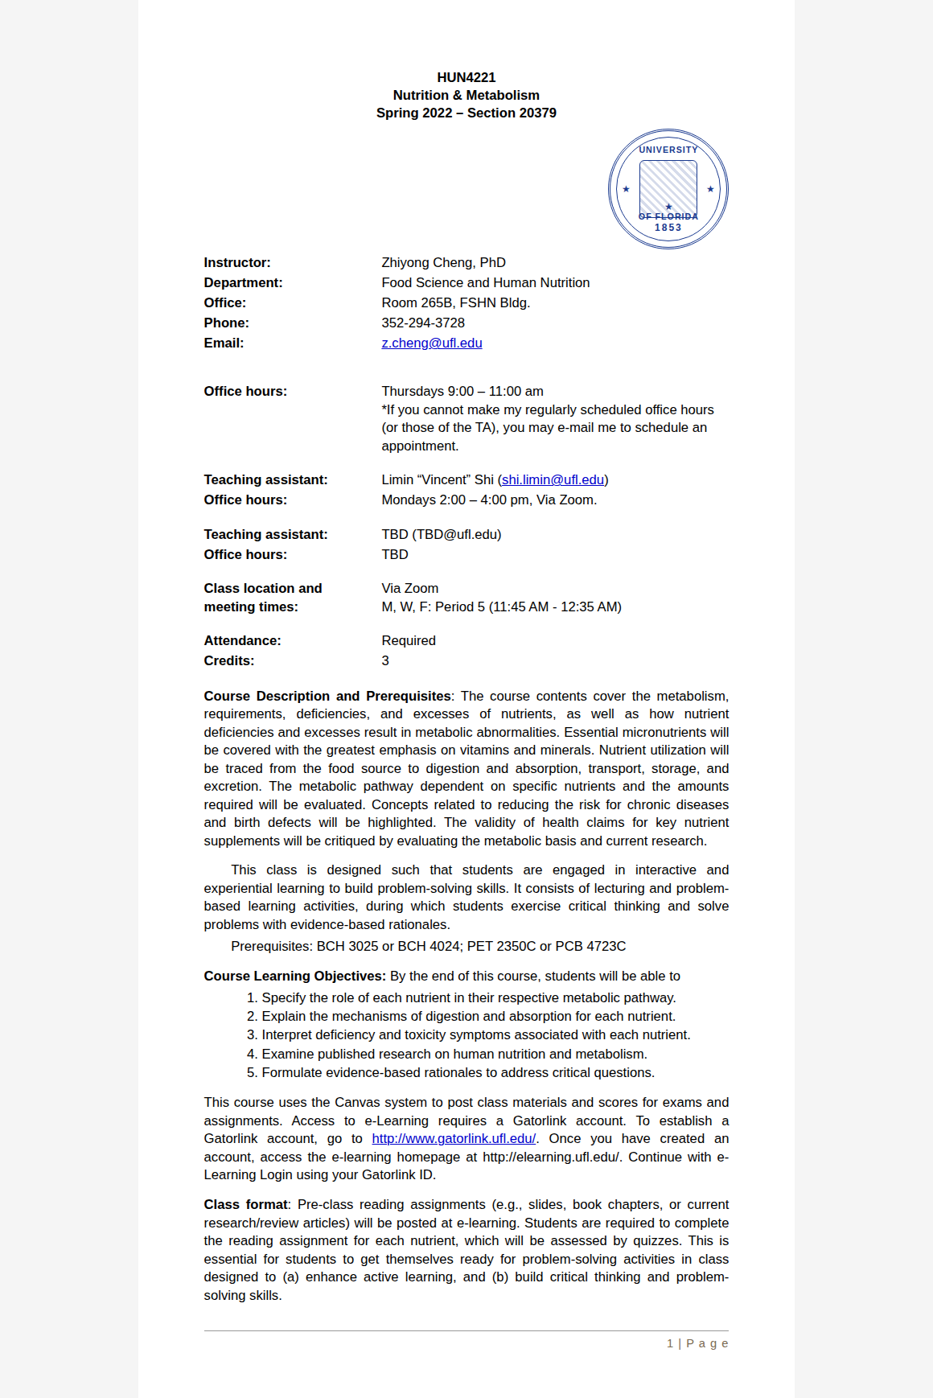HUN4221 Nutrition & Metabolism Spring 2022 – Section 20379
UNIVERSITY ★ ★ ★ OF FLORIDA 1853
| Instructor: | Zhiyong Cheng, PhD |
| Department: | Food Science and Human Nutrition |
| Office: | Room 265B, FSHN Bldg. |
| Phone: | 352-294-3728 |
| Email: | z.cheng@ufl.edu |
| Office hours: | Thursdays 9:00 – 11:00 am *If you cannot make my regularly scheduled office hours (or those of the TA), you may e-mail me to schedule an appointment. |
| Teaching assistant: | Limin “Vincent” Shi ( shi.limin@ufl.edu ) |
| Office hours: | Mondays 2:00 – 4:00 pm, Via Zoom. |
| Teaching assistant: | TBD (TBD@ufl.edu) |
| Office hours: | TBD |
| Class location and meeting times: | Via Zoom M, W, F: Period 5 (11:45 AM - 12:35 AM) |
| Attendance: | Required |
| Credits: | 3 |
Course Description and Prerequisites: The course contents cover the metabolism, requirements, deficiencies, and excesses of nutrients, as well as how nutrient deficiencies and excesses result in metabolic abnormalities. Essential micronutrients will be covered with the greatest emphasis on vitamins and minerals. Nutrient utilization will be traced from the food source to digestion and absorption, transport, storage, and excretion. The metabolic pathway dependent on specific nutrients and the amounts required will be evaluated. Concepts related to reducing the risk for chronic diseases and birth defects will be highlighted. The validity of health claims for key nutrient supplements will be critiqued by evaluating the metabolic basis and current research.
This class is designed such that students are engaged in interactive and experiential learning to build problem-solving skills. It consists of lecturing and problem-based learning activities, during which students exercise critical thinking and solve problems with evidence-based rationales.
Prerequisites: BCH 3025 or BCH 4024; PET 2350C or PCB 4723C
Course Learning Objectives: By the end of this course, students will be able to
Specify the role of each nutrient in their respective metabolic pathway.
Explain the mechanisms of digestion and absorption for each nutrient.
Interpret deficiency and toxicity symptoms associated with each nutrient.
Examine published research on human nutrition and metabolism.
Formulate evidence-based rationales to address critical questions.
This course uses the Canvas system to post class materials and scores for exams and assignments. Access to e-Learning requires a Gatorlink account. To establish a Gatorlink account, go to http://www.gatorlink.ufl.edu/. Once you have created an account, access the e-learning homepage at http://elearning.ufl.edu/. Continue with e-Learning Login using your Gatorlink ID.
Class format: Pre-class reading assignments (e.g., slides, book chapters, or current research/review articles) will be posted at e-learning. Students are required to complete the reading assignment for each nutrient, which will be assessed by quizzes. This is essential for students to get themselves ready for problem-solving activities in class designed to (a) enhance active learning, and (b) build critical thinking and problem-solving skills.
1 | P a g e